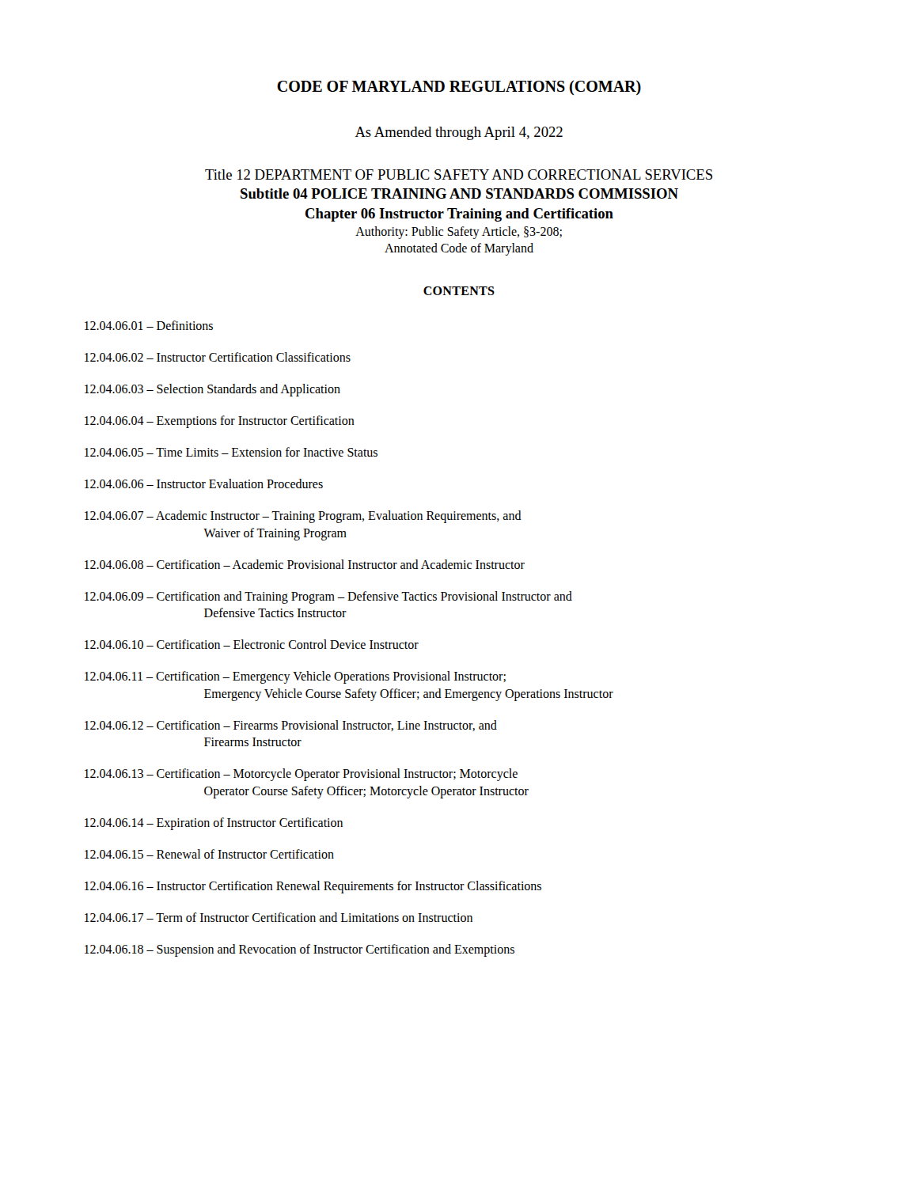CODE OF MARYLAND REGULATIONS (COMAR)
As Amended through April 4, 2022
Title 12 DEPARTMENT OF PUBLIC SAFETY AND CORRECTIONAL SERVICES
Subtitle 04 POLICE TRAINING AND STANDARDS COMMISSION
Chapter 06 Instructor Training and Certification
Authority: Public Safety Article, §3-208;
Annotated Code of Maryland
CONTENTS
12.04.06.01 – Definitions
12.04.06.02 – Instructor Certification Classifications
12.04.06.03 – Selection Standards and Application
12.04.06.04 – Exemptions for Instructor Certification
12.04.06.05 – Time Limits – Extension for Inactive Status
12.04.06.06 – Instructor Evaluation Procedures
12.04.06.07 – Academic Instructor – Training Program, Evaluation Requirements, and Waiver of Training Program
12.04.06.08 – Certification – Academic Provisional Instructor and Academic Instructor
12.04.06.09 – Certification and Training Program – Defensive Tactics Provisional Instructor and Defensive Tactics Instructor
12.04.06.10 – Certification – Electronic Control Device Instructor
12.04.06.11 – Certification – Emergency Vehicle Operations Provisional Instructor; Emergency Vehicle Course Safety Officer; and Emergency Operations Instructor
12.04.06.12 – Certification – Firearms Provisional Instructor, Line Instructor, and Firearms Instructor
12.04.06.13 – Certification – Motorcycle Operator Provisional Instructor; Motorcycle Operator Course Safety Officer; Motorcycle Operator Instructor
12.04.06.14 – Expiration of Instructor Certification
12.04.06.15 – Renewal of Instructor Certification
12.04.06.16 – Instructor Certification Renewal Requirements for Instructor Classifications
12.04.06.17 – Term of Instructor Certification and Limitations on Instruction
12.04.06.18 – Suspension and Revocation of Instructor Certification and Exemptions